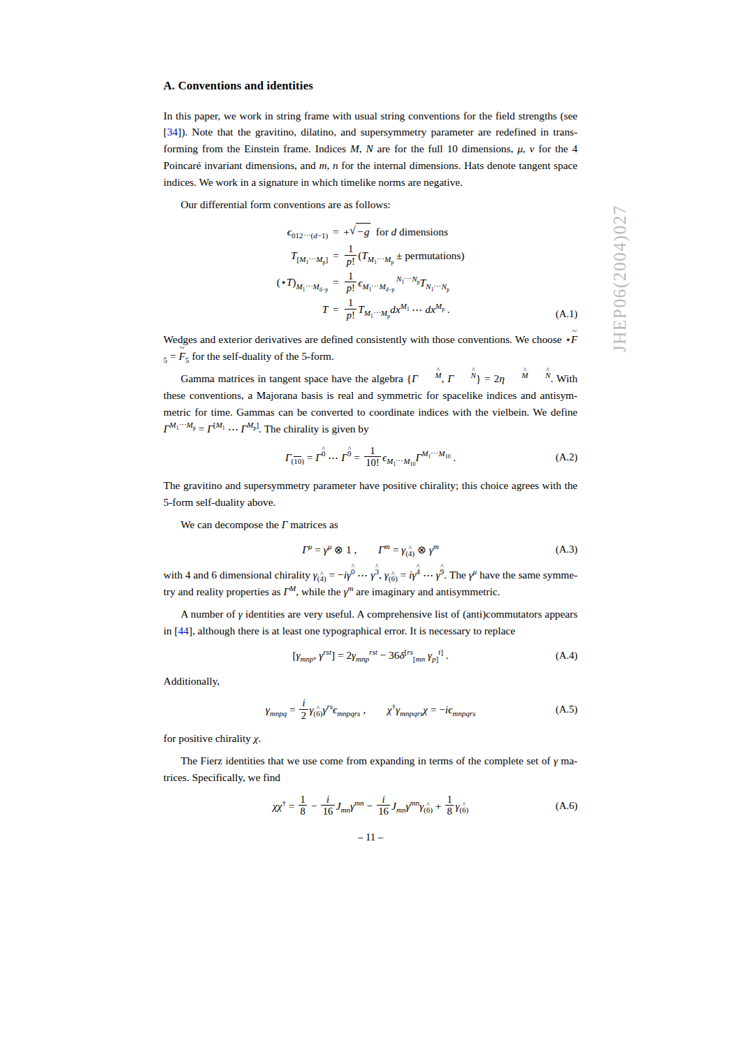JHEP06(2004)027
A. Conventions and identities
In this paper, we work in string frame with usual string conventions for the field strengths (see [34]). Note that the gravitino, dilatino, and supersymmetry parameter are redefined in transforming from the Einstein frame. Indices M, N are for the full 10 dimensions, μ, ν for the 4 Poincaré invariant dimensions, and m, n for the internal dimensions. Hats denote tangent space indices. We work in a signature in which timelike norms are negative.
Our differential form conventions are as follows:
ϵ012⋯(d−1)
=
+−g for d dimensions
T[M1⋯Mp]
=
1 p!(TM1⋯Mp ± permutations)
(⋆T)M1⋯Md−p
=
1 p!ϵM1⋯Md−p N1⋯NpTN1⋯Np
T
=
1 p!TM1⋯MpdxM1 ⋯ dxMp .
(A.1)
Wedges and exterior derivatives are defined consistently with those conventions. We choose ⋆F5 = F5 for the self-duality of the 5-form.
Gamma matrices in tangent space have the algebra {ΓM, ΓN} = 2ηMN. With these conventions, a Majorana basis is real and symmetric for spacelike indices and antisymmetric for time. Gammas can be converted to coordinate indices with the vielbein. We define ΓM1⋯Mp = Γ[M1 ⋯ ΓMp]. The chirality is given by
Γ(10) = Γ0 ⋯ Γ9 = 110!ϵM1⋯M10ΓM1⋯M10 .
(A.2)
The gravitino and supersymmetry parameter have positive chirality; this choice agrees with the 5-form self-duality above.
We can decompose the Γ matrices as
Γμ = γμ ⊗ 1 , Γm = γ(4) ⊗ γm
(A.3)
with 4 and 6 dimensional chirality γ(4) = −iγ0 ⋯ γ3, γ(6) = iγ4 ⋯ γ9. The γμ have the same symmetry and reality properties as ΓM, while the γm are imaginary and antisymmetric.
A number of γ identities are very useful. A comprehensive list of (anti)commutators appears in [44], although there is at least one typographical error. It is necessary to replace
[γmnp, γrst] = 2γmnprst − 36δ[rs[mn γp]t] .
(A.4)
Additionally,
γmnpq = i 2 γ(6)γrsϵmnpqrs , χ†γmnpqrsχ = −iϵmnpqrs
(A.5)
for positive chirality χ.
The Fierz identities that we use come from expanding in terms of the complete set of γ matrices. Specifically, we find
χχ† = 18 − i 16 Jmnγmn − i 16 Jmnγmnγ(6) + 18 γ(6)
(A.6)
– 11 –